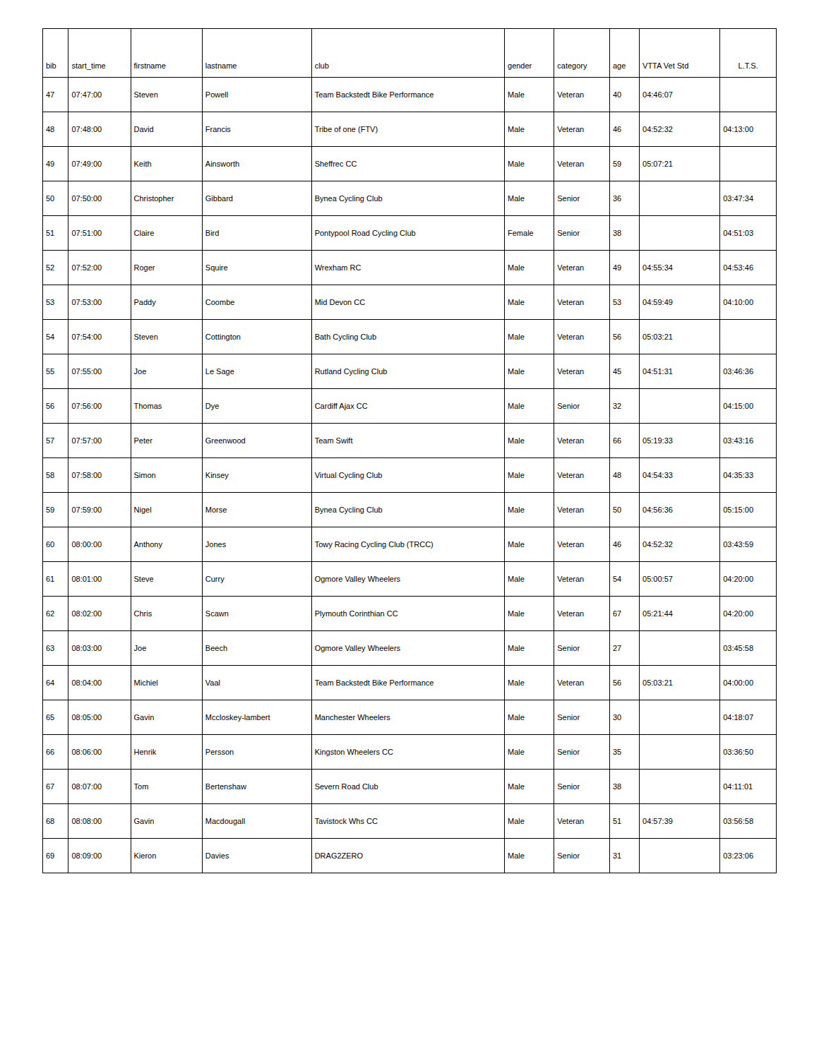| bib | start_time | firstname | lastname | club | gender | category | age | VTTA Vet Std | L.T.S. |
| --- | --- | --- | --- | --- | --- | --- | --- | --- | --- |
| 47 | 07:47:00 | Steven | Powell | Team Backstedt Bike Performance | Male | Veteran | 40 | 04:46:07 | |
| 48 | 07:48:00 | David | Francis | Tribe of one (FTV) | Male | Veteran | 46 | 04:52:32 | 04:13:00 |
| 49 | 07:49:00 | Keith | Ainsworth | Sheffrec CC | Male | Veteran | 59 | 05:07:21 | |
| 50 | 07:50:00 | Christopher | Gibbard | Bynea Cycling Club | Male | Senior | 36 | | 03:47:34 |
| 51 | 07:51:00 | Claire | Bird | Pontypool Road Cycling Club | Female | Senior | 38 | | 04:51:03 |
| 52 | 07:52:00 | Roger | Squire | Wrexham RC | Male | Veteran | 49 | 04:55:34 | 04:53:46 |
| 53 | 07:53:00 | Paddy | Coombe | Mid Devon CC | Male | Veteran | 53 | 04:59:49 | 04:10:00 |
| 54 | 07:54:00 | Steven | Cottington | Bath Cycling Club | Male | Veteran | 56 | 05:03:21 | |
| 55 | 07:55:00 | Joe | Le Sage | Rutland Cycling Club | Male | Veteran | 45 | 04:51:31 | 03:46:36 |
| 56 | 07:56:00 | Thomas | Dye | Cardiff Ajax CC | Male | Senior | 32 | | 04:15:00 |
| 57 | 07:57:00 | Peter | Greenwood | Team Swift | Male | Veteran | 66 | 05:19:33 | 03:43:16 |
| 58 | 07:58:00 | Simon | Kinsey | Virtual Cycling Club | Male | Veteran | 48 | 04:54:33 | 04:35:33 |
| 59 | 07:59:00 | Nigel | Morse | Bynea Cycling Club | Male | Veteran | 50 | 04:56:36 | 05:15:00 |
| 60 | 08:00:00 | Anthony | Jones | Towy Racing Cycling Club (TRCC) | Male | Veteran | 46 | 04:52:32 | 03:43:59 |
| 61 | 08:01:00 | Steve | Curry | Ogmore Valley Wheelers | Male | Veteran | 54 | 05:00:57 | 04:20:00 |
| 62 | 08:02:00 | Chris | Scawn | Plymouth Corinthian CC | Male | Veteran | 67 | 05:21:44 | 04:20:00 |
| 63 | 08:03:00 | Joe | Beech | Ogmore Valley Wheelers | Male | Senior | 27 | | 03:45:58 |
| 64 | 08:04:00 | Michiel | Vaal | Team Backstedt Bike Performance | Male | Veteran | 56 | 05:03:21 | 04:00:00 |
| 65 | 08:05:00 | Gavin | Mccloskey-lambert | Manchester Wheelers | Male | Senior | 30 | | 04:18:07 |
| 66 | 08:06:00 | Henrik | Persson | Kingston Wheelers CC | Male | Senior | 35 | | 03:36:50 |
| 67 | 08:07:00 | Tom | Bertenshaw | Severn Road Club | Male | Senior | 38 | | 04:11:01 |
| 68 | 08:08:00 | Gavin | Macdougall | Tavistock Whs CC | Male | Veteran | 51 | 04:57:39 | 03:56:58 |
| 69 | 08:09:00 | Kieron | Davies | DRAG2ZERO | Male | Senior | 31 | | 03:23:06 |